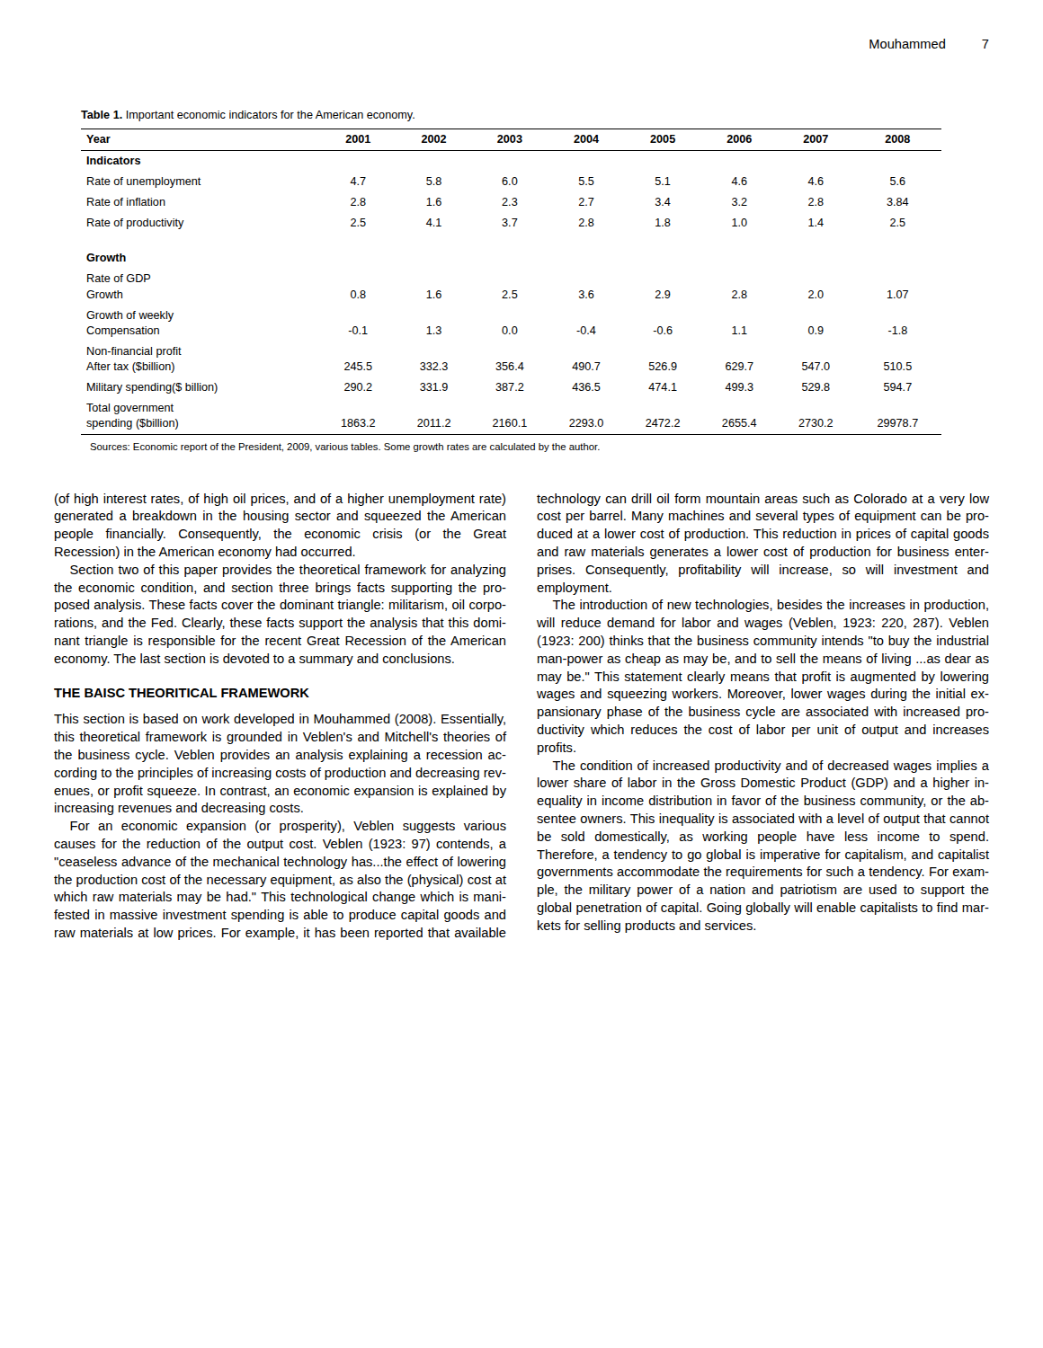Mouhammed 7
Table 1. Important economic indicators for the American economy.
| Year | 2001 | 2002 | 2003 | 2004 | 2005 | 2006 | 2007 | 2008 |
| --- | --- | --- | --- | --- | --- | --- | --- | --- |
| Indicators | | | | | | | | |
| Rate of unemployment | 4.7 | 5.8 | 6.0 | 5.5 | 5.1 | 4.6 | 4.6 | 5.6 |
| Rate of inflation | 2.8 | 1.6 | 2.3 | 2.7 | 3.4 | 3.2 | 2.8 | 3.84 |
| Rate of productivity | 2.5 | 4.1 | 3.7 | 2.8 | 1.8 | 1.0 | 1.4 | 2.5 |
| Growth | | | | | | | | |
| Rate of GDP Growth | 0.8 | 1.6 | 2.5 | 3.6 | 2.9 | 2.8 | 2.0 | 1.07 |
| Growth of weekly Compensation | -0.1 | 1.3 | 0.0 | -0.4 | -0.6 | 1.1 | 0.9 | -1.8 |
| Non-financial profit After tax ($billion) | 245.5 | 332.3 | 356.4 | 490.7 | 526.9 | 629.7 | 547.0 | 510.5 |
| Military spending($ billion) | 290.2 | 331.9 | 387.2 | 436.5 | 474.1 | 499.3 | 529.8 | 594.7 |
| Total government spending ($billion) | 1863.2 | 2011.2 | 2160.1 | 2293.0 | 2472.2 | 2655.4 | 2730.2 | 29978.7 |
Sources: Economic report of the President, 2009, various tables. Some growth rates are calculated by the author.
(of high interest rates, of high oil prices, and of a higher unemployment rate) generated a breakdown in the housing sector and squeezed the American people financially. Consequently, the economic crisis (or the Great Recession) in the American economy had occurred.
Section two of this paper provides the theoretical framework for analyzing the economic condition, and section three brings facts supporting the proposed analysis. These facts cover the dominant triangle: militarism, oil corporations, and the Fed. Clearly, these facts support the analysis that this dominant triangle is responsible for the recent Great Recession of the American economy. The last section is devoted to a summary and conclusions.
The Baisc Theoritical Framework
This section is based on work developed in Mouhammed (2008). Essentially, this theoretical framework is grounded in Veblen's and Mitchell's theories of the business cycle. Veblen provides an analysis explaining a recession according to the principles of increasing costs of production and decreasing revenues, or profit squeeze. In contrast, an economic expansion is explained by increasing revenues and decreasing costs.
For an economic expansion (or prosperity), Veblen suggests various causes for the reduction of the output cost. Veblen (1923: 97) contends, a "ceaseless advance of the mechanical technology has...the effect of lowering the production cost of the necessary equipment, as also the (physical) cost at which raw materials may be had." This technological change which is manifested in massive investment spending is able to produce capital goods and raw materials at low prices. For example, it has been reported that available technology can drill oil form mountain areas such as Colorado at a very low cost per barrel. Many machines and several types of equipment can be produced at a lower cost of production. This reduction in prices of capital goods and raw materials generates a lower cost of production for business enterprises. Consequently, profitability will increase, so will investment and employment.
The introduction of new technologies, besides the increases in production, will reduce demand for labor and wages (Veblen, 1923: 220, 287). Veblen (1923: 200) thinks that the business community intends "to buy the industrial man-power as cheap as may be, and to sell the means of living ...as dear as may be." This statement clearly means that profit is augmented by lowering wages and squeezing workers. Moreover, lower wages during the initial expansionary phase of the business cycle are associated with increased productivity which reduces the cost of labor per unit of output and increases profits.
The condition of increased productivity and of decreased wages implies a lower share of labor in the Gross Domestic Product (GDP) and a higher inequality in income distribution in favor of the business community, or the absentee owners. This inequality is associated with a level of output that cannot be sold domestically, as working people have less income to spend. Therefore, a tendency to go global is imperative for capitalism, and capitalist governments accommodate the requirements for such a tendency. For example, the military power of a nation and patriotism are used to support the global penetration of capital. Going globally will enable capitalists to find markets for selling products and services.